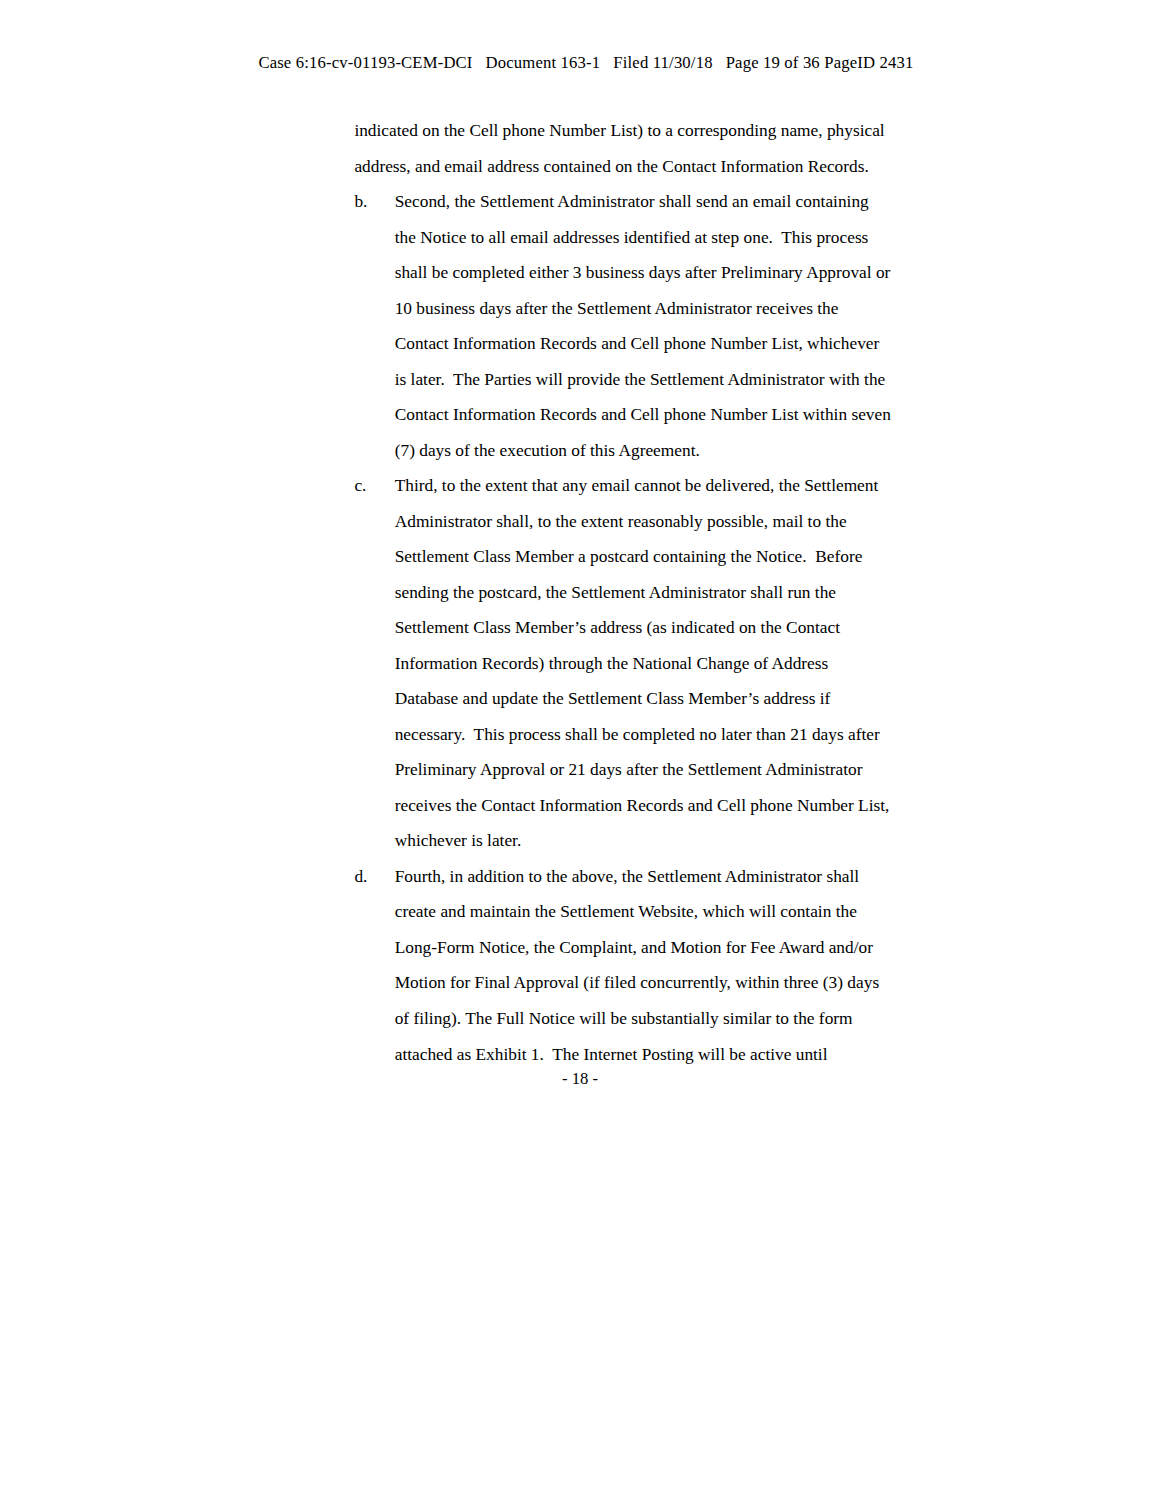Case 6:16-cv-01193-CEM-DCI Document 163-1 Filed 11/30/18 Page 19 of 36 PageID 2431
indicated on the Cell phone Number List) to a corresponding name, physical address, and email address contained on the Contact Information Records.
b. Second, the Settlement Administrator shall send an email containing the Notice to all email addresses identified at step one. This process shall be completed either 3 business days after Preliminary Approval or 10 business days after the Settlement Administrator receives the Contact Information Records and Cell phone Number List, whichever is later. The Parties will provide the Settlement Administrator with the Contact Information Records and Cell phone Number List within seven (7) days of the execution of this Agreement.
c. Third, to the extent that any email cannot be delivered, the Settlement Administrator shall, to the extent reasonably possible, mail to the Settlement Class Member a postcard containing the Notice. Before sending the postcard, the Settlement Administrator shall run the Settlement Class Member’s address (as indicated on the Contact Information Records) through the National Change of Address Database and update the Settlement Class Member’s address if necessary. This process shall be completed no later than 21 days after Preliminary Approval or 21 days after the Settlement Administrator receives the Contact Information Records and Cell phone Number List, whichever is later.
d. Fourth, in addition to the above, the Settlement Administrator shall create and maintain the Settlement Website, which will contain the Long-Form Notice, the Complaint, and Motion for Fee Award and/or Motion for Final Approval (if filed concurrently, within three (3) days of filing). The Full Notice will be substantially similar to the form attached as Exhibit 1. The Internet Posting will be active until
- 18 -